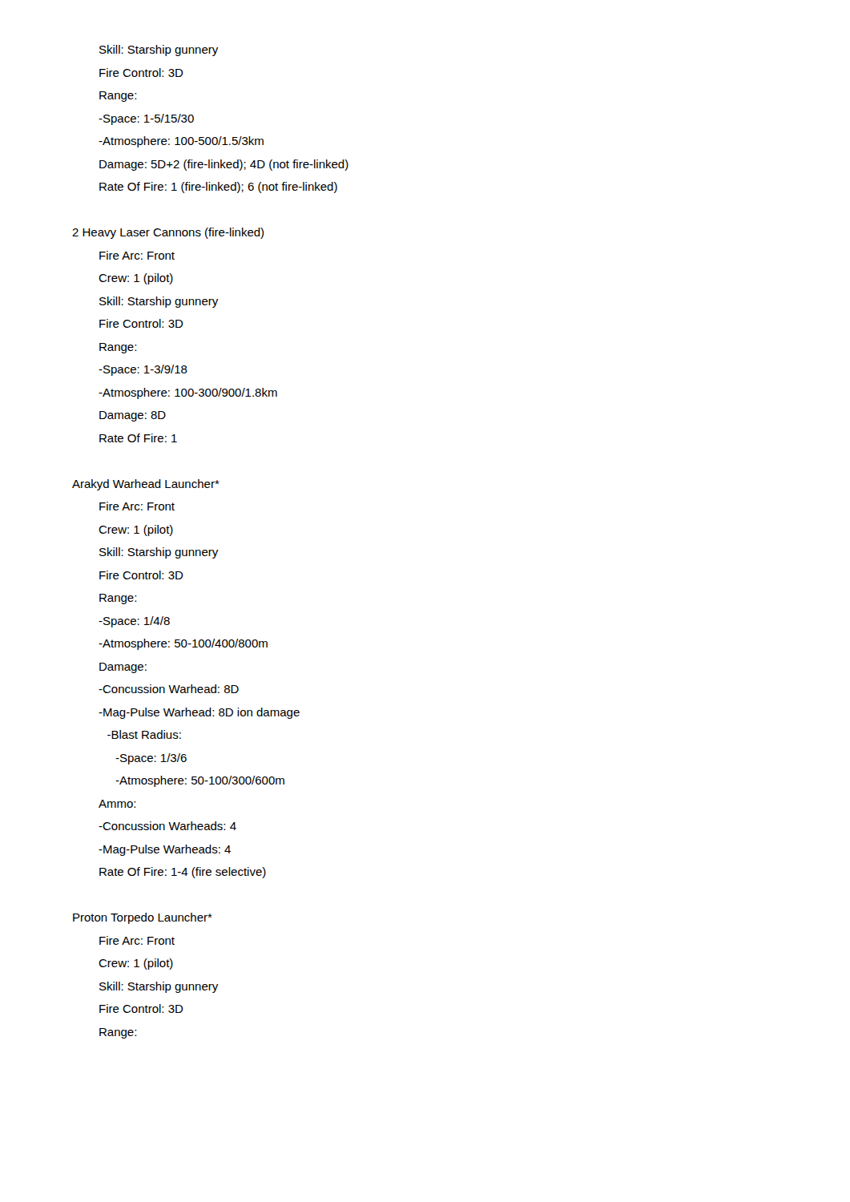Skill: Starship gunnery
Fire Control: 3D
Range:
-Space: 1-5/15/30
-Atmosphere: 100-500/1.5/3km
Damage: 5D+2 (fire-linked); 4D (not fire-linked)
Rate Of Fire: 1 (fire-linked); 6 (not fire-linked)
2 Heavy Laser Cannons (fire-linked)
Fire Arc: Front
Crew: 1 (pilot)
Skill: Starship gunnery
Fire Control: 3D
Range:
-Space: 1-3/9/18
-Atmosphere: 100-300/900/1.8km
Damage: 8D
Rate Of Fire: 1
Arakyd Warhead Launcher*
Fire Arc: Front
Crew: 1 (pilot)
Skill: Starship gunnery
Fire Control: 3D
Range:
-Space: 1/4/8
-Atmosphere: 50-100/400/800m
Damage:
-Concussion Warhead: 8D
-Mag-Pulse Warhead: 8D ion damage
-Blast Radius:
-Space: 1/3/6
-Atmosphere: 50-100/300/600m
Ammo:
-Concussion Warheads: 4
-Mag-Pulse Warheads: 4
Rate Of Fire: 1-4 (fire selective)
Proton Torpedo Launcher*
Fire Arc: Front
Crew: 1 (pilot)
Skill: Starship gunnery
Fire Control: 3D
Range: